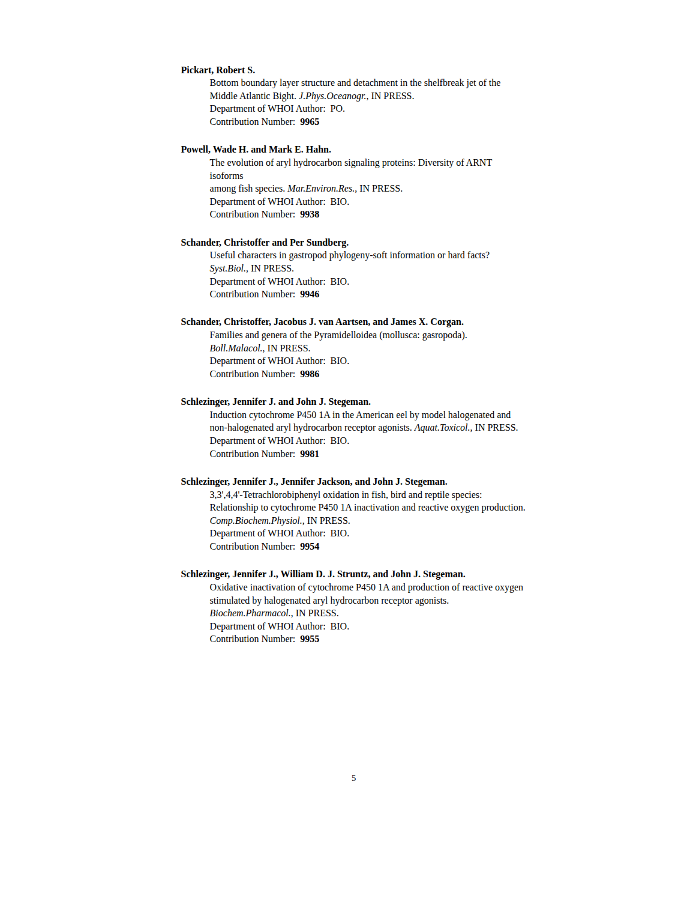Pickart, Robert S.
Bottom boundary layer structure and detachment in the shelfbreak jet of the
Middle Atlantic Bight. J.Phys.Oceanogr., IN PRESS.
Department of WHOI Author: PO.
Contribution Number: 9965
Powell, Wade H. and Mark E. Hahn.
The evolution of aryl hydrocarbon signaling proteins: Diversity of ARNT isoforms
among fish species. Mar.Environ.Res., IN PRESS.
Department of WHOI Author: BIO.
Contribution Number: 9938
Schander, Christoffer and Per Sundberg.
Useful characters in gastropod phylogeny-soft information or hard facts?
Syst.Biol., IN PRESS.
Department of WHOI Author: BIO.
Contribution Number: 9946
Schander, Christoffer, Jacobus J. van Aartsen, and James X. Corgan.
Families and genera of the Pyramidelloidea (mollusca: gasropoda).
Boll.Malacol., IN PRESS.
Department of WHOI Author: BIO.
Contribution Number: 9986
Schlezinger, Jennifer J. and John J. Stegeman.
Induction cytochrome P450 1A in the American eel by model halogenated and
non-halogenated aryl hydrocarbon receptor agonists. Aquat.Toxicol., IN PRESS.
Department of WHOI Author: BIO.
Contribution Number: 9981
Schlezinger, Jennifer J., Jennifer Jackson, and John J. Stegeman.
3,3',4,4'-Tetrachlorobiphenyl oxidation in fish, bird and reptile species:
Relationship to cytochrome P450 1A inactivation and reactive oxygen production.
Comp.Biochem.Physiol., IN PRESS.
Department of WHOI Author: BIO.
Contribution Number: 9954
Schlezinger, Jennifer J., William D. J. Struntz, and John J. Stegeman.
Oxidative inactivation of cytochrome P450 1A and production of reactive oxygen
stimulated by halogenated aryl hydrocarbon receptor agonists.
Biochem.Pharmacol., IN PRESS.
Department of WHOI Author: BIO.
Contribution Number: 9955
5